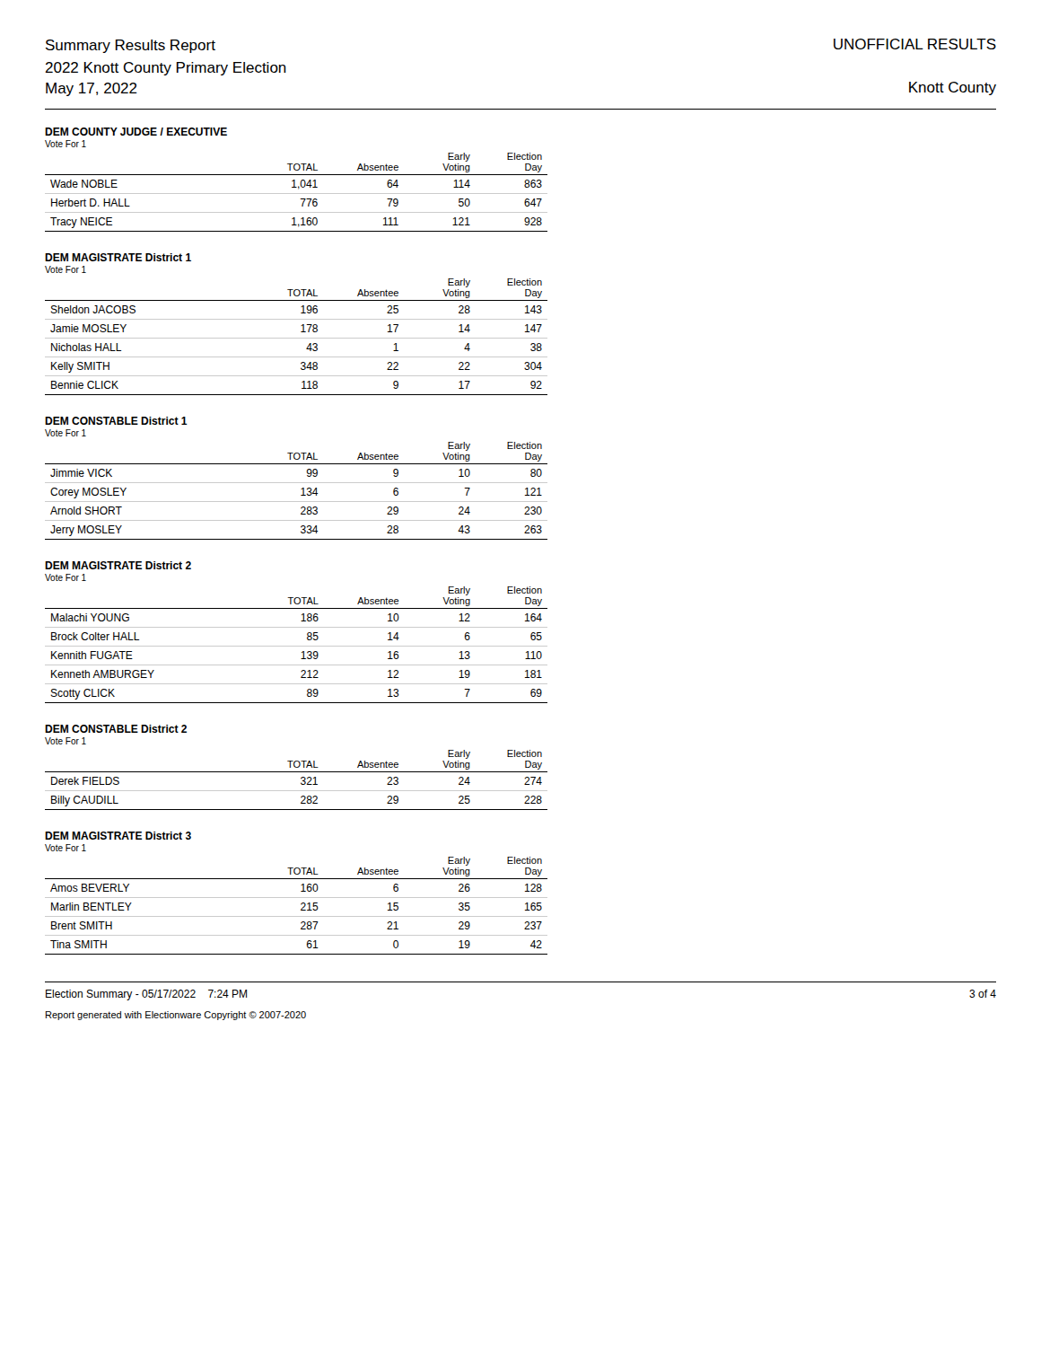Summary Results Report
2022 Knott County Primary Election
May 17, 2022
UNOFFICIAL RESULTS
Knott County
DEM COUNTY JUDGE / EXECUTIVE
Vote For 1
| | TOTAL | Absentee | Early Voting | Election Day |
| --- | --- | --- | --- | --- |
| Wade NOBLE | 1,041 | 64 | 114 | 863 |
| Herbert D. HALL | 776 | 79 | 50 | 647 |
| Tracy NEICE | 1,160 | 111 | 121 | 928 |
DEM MAGISTRATE District 1
Vote For 1
| | TOTAL | Absentee | Early Voting | Election Day |
| --- | --- | --- | --- | --- |
| Sheldon JACOBS | 196 | 25 | 28 | 143 |
| Jamie MOSLEY | 178 | 17 | 14 | 147 |
| Nicholas HALL | 43 | 1 | 4 | 38 |
| Kelly SMITH | 348 | 22 | 22 | 304 |
| Bennie CLICK | 118 | 9 | 17 | 92 |
DEM CONSTABLE District 1
Vote For 1
| | TOTAL | Absentee | Early Voting | Election Day |
| --- | --- | --- | --- | --- |
| Jimmie VICK | 99 | 9 | 10 | 80 |
| Corey MOSLEY | 134 | 6 | 7 | 121 |
| Arnold SHORT | 283 | 29 | 24 | 230 |
| Jerry MOSLEY | 334 | 28 | 43 | 263 |
DEM MAGISTRATE District 2
Vote For 1
| | TOTAL | Absentee | Early Voting | Election Day |
| --- | --- | --- | --- | --- |
| Malachi YOUNG | 186 | 10 | 12 | 164 |
| Brock Colter HALL | 85 | 14 | 6 | 65 |
| Kennith FUGATE | 139 | 16 | 13 | 110 |
| Kenneth AMBURGEY | 212 | 12 | 19 | 181 |
| Scotty CLICK | 89 | 13 | 7 | 69 |
DEM CONSTABLE District 2
Vote For 1
| | TOTAL | Absentee | Early Voting | Election Day |
| --- | --- | --- | --- | --- |
| Derek FIELDS | 321 | 23 | 24 | 274 |
| Billy CAUDILL | 282 | 29 | 25 | 228 |
DEM MAGISTRATE District 3
Vote For 1
| | TOTAL | Absentee | Early Voting | Election Day |
| --- | --- | --- | --- | --- |
| Amos BEVERLY | 160 | 6 | 26 | 128 |
| Marlin BENTLEY | 215 | 15 | 35 | 165 |
| Brent SMITH | 287 | 21 | 29 | 237 |
| Tina SMITH | 61 | 0 | 19 | 42 |
Election Summary - 05/17/2022 7:24 PM
3 of 4
Report generated with Electionware Copyright © 2007-2020